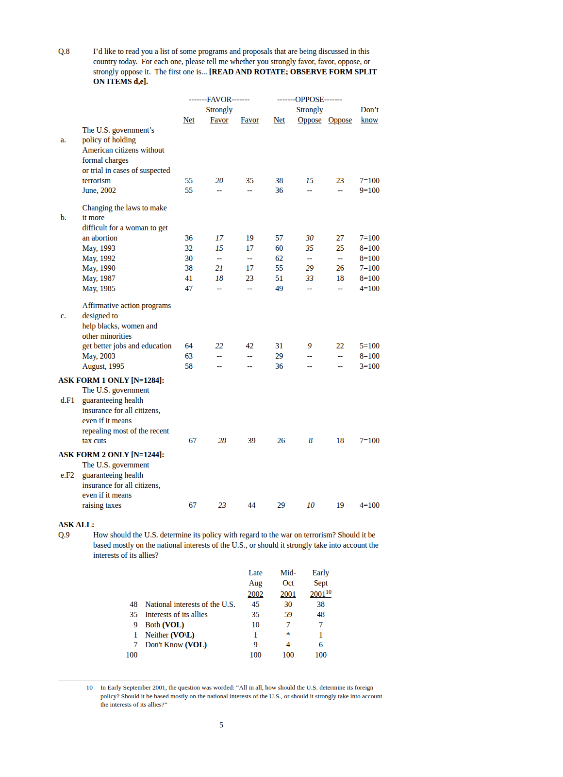Q.8
I’d like to read you a list of some programs and proposals that are being discussed in this country today. For each one, please tell me whether you strongly favor, favor, oppose, or strongly oppose it. The first one is... [READ AND ROTATE; OBSERVE FORM SPLIT ON ITEMS d,e].
| | -------FAVOR------- | -------OPPOSE------- | |
| | | Strongly | | | Strongly | | Don’t |
| | Net | Favor | Favor | Net | Oppose | Oppose | know |
| a. | The U.S. government’s policy of holding | |
| | American citizens without formal charges | |
| | or trial in cases of suspected terrorism | 55 | 20 | 35 | 38 | 15 | 23 | 7=100 |
| | June, 2002 | 55 | -- | -- | 36 | -- | -- | 9=100 |
| b. | Changing the laws to make it more | |
| | difficult for a woman to get an abortion | 36 | 17 | 19 | 57 | 30 | 27 | 7=100 |
| | May, 1993 | 32 | 15 | 17 | 60 | 35 | 25 | 8=100 |
| | May, 1992 | 30 | -- | -- | 62 | -- | -- | 8=100 |
| | May, 1990 | 38 | 21 | 17 | 55 | 29 | 26 | 7=100 |
| | May, 1987 | 41 | 18 | 23 | 51 | 33 | 18 | 8=100 |
| | May, 1985 | 47 | -- | -- | 49 | -- | -- | 4=100 |
| c. | Affirmative action programs designed to | |
| | help blacks, women and other minorities | |
| | get better jobs and education | 64 | 22 | 42 | 31 | 9 | 22 | 5=100 |
| | May, 2003 | 63 | -- | -- | 29 | -- | -- | 8=100 |
| | August, 1995 | 58 | -- | -- | 36 | -- | -- | 3=100 |
ASK FORM 1 ONLY [N=1284]:
| d.F1 | The U.S. government guaranteeing health | |
| | insurance for all citizens, even if it means | |
| | repealing most of the recent tax cuts | 67 | 28 | 39 | 26 | 8 | 18 | 7=100 |
ASK FORM 2 ONLY [N=1244]:
| e.F2 | The U.S. government guaranteeing health | |
| | insurance for all citizens, even if it means | |
| | raising taxes | 67 | 23 | 44 | 29 | 10 | 19 | 4=100 |
ASK ALL:
Q.9
How should the U.S. determine its policy with regard to the war on terrorism? Should it be based mostly on the national interests of the U.S., or should it strongly take into account the interests of its allies?
| | | Late | Mid- | Early |
| | | Aug | Oct | Sept |
| | | 2002 | 2001 | 2001 10 |
| 48 | National interests of the U.S. | 45 | 30 | 38 |
| 35 | Interests of its allies | 35 | 59 | 48 |
| 9 | Both (VOL) | 10 | 7 | 7 |
| 1 | Neither (VO\L) | 1 | * | 1 |
| 7 | Don't Know (VOL) | 9 | 4 | 6 |
| 100 | | 100 | 100 | 100 |
10
In Early September 2001, the question was worded: “All in all, how should the U.S. determine its foreign policy? Should it be based mostly on the national interests of the U.S., or should it strongly take into account the interests of its allies?”
5